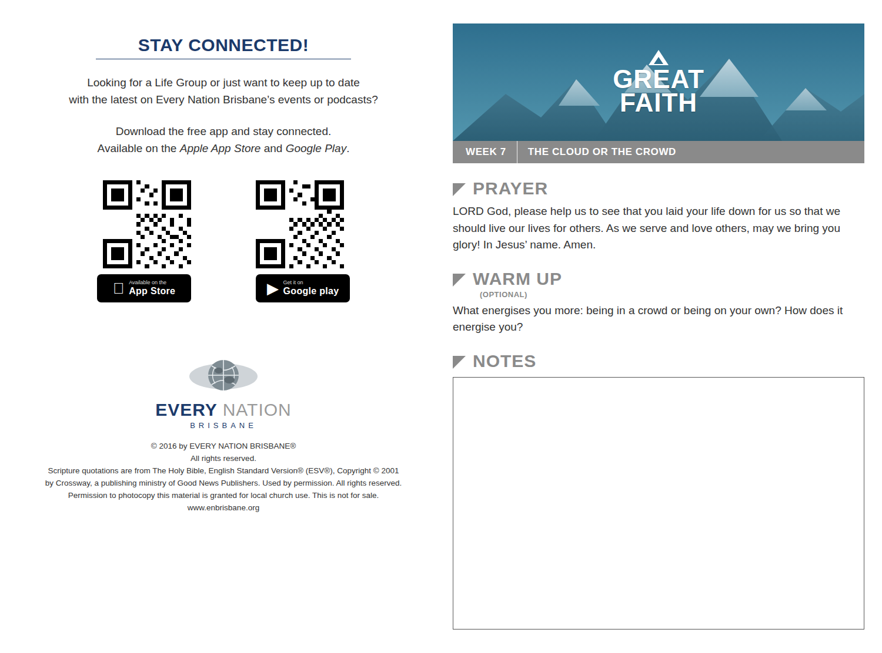STAY CONNECTED!
Looking for a Life Group or just want to keep up to date
with the latest on Every Nation Brisbane’s events or podcasts?
Download the free app and stay connected.
Available on the Apple App Store and Google Play.
 Available on the App Store ▶ Get it on Google play
EVERY NATION
BRISBANE
© 2016 by EVERY NATION BRISBANE®
All rights reserved.
Scripture quotations are from The Holy Bible, English Standard Version® (ESV®), Copyright © 2001
by Crossway, a publishing ministry of Good News Publishers. Used by permission. All rights reserved.
Permission to photocopy this material is granted for local church use. This is not for sale.
www.enbrisbane.org
GREAT
FAITH
WEEK 7
THE CLOUD OR THE CROWD
PRAYER
LORD God, please help us to see that you laid your life down for us so that we should live our lives for others. As we serve and love others, may we bring you glory! In Jesus’ name. Amen.
WARM UP
(OPTIONAL)
What energises you more: being in a crowd or being on your own? How does it energise you?
NOTES